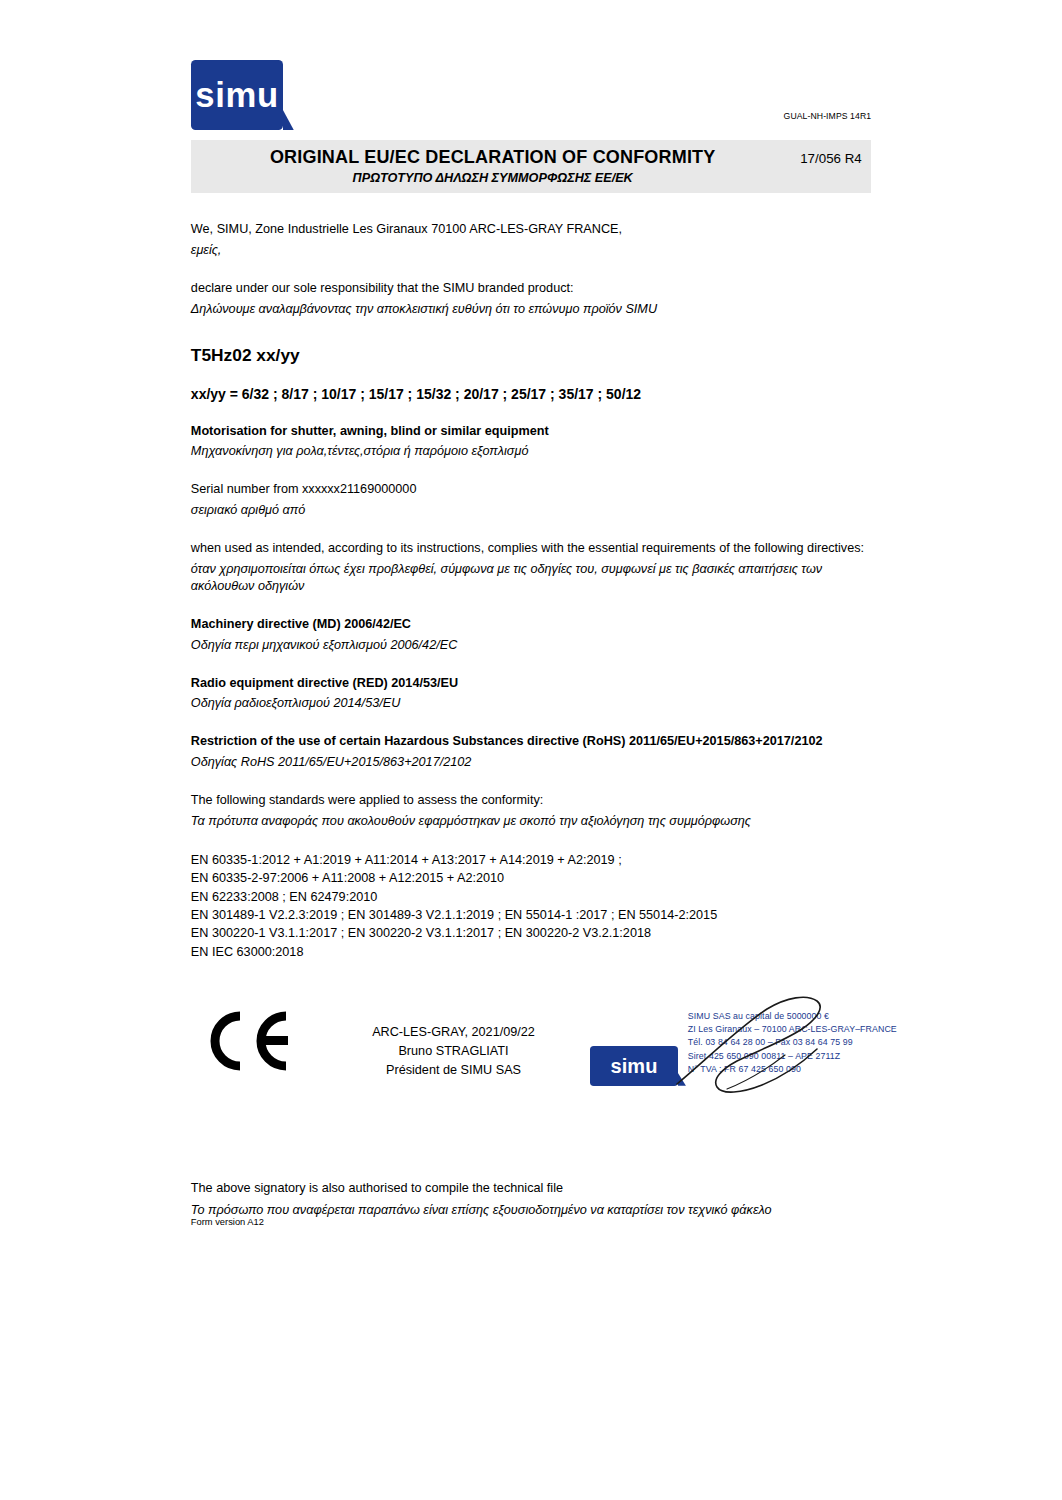simu
GUAL-NH-IMPS 14R1
ORIGINAL EU/EC DECLARATION OF CONFORMITY
ΠΡΩΤΟΤΥΠΟ ΔΗΛΩΣΗ ΣΥΜΜΟΡΦΩΣΗΣ ΕΕ/ΕΚ
17/056 R4
We, SIMU, Zone Industrielle Les Giranaux 70100 ARC-LES-GRAY FRANCE,
εμείς,
declare under our sole responsibility that the SIMU branded product:
Δηλώνουμε αναλαμβάνοντας την αποκλειστική ευθύνη ότι το επώνυμο προϊόν SIMU
T5Hz02 xx/yy
xx/yy = 6/32 ; 8/17 ; 10/17 ; 15/17 ; 15/32 ; 20/17 ; 25/17 ; 35/17 ; 50/12
Motorisation for shutter, awning, blind or similar equipment
Μηχανοκίνηση για ρολα,τέντες,στόρια ή παρόμοιο εξοπλισμό
Serial number from xxxxxx21169000000
σειριακό αριθμό από
when used as intended, according to its instructions, complies with the essential requirements of the following directives:
όταν χρησιμοποιείται όπως έχει προβλεφθεί, σύμφωνα με τις οδηγίες του, συμφωνεί με τις βασικές απαιτήσεις των ακόλουθων οδηγιών
Machinery directive (MD) 2006/42/EC
Οδηγία περι μηχανικού εξοπλισμού 2006/42/EC
Radio equipment directive (RED) 2014/53/EU
Οδηγία ραδιοεξοπλισμού 2014/53/EU
Restriction of the use of certain Hazardous Substances directive (RoHS) 2011/65/EU+2015/863+2017/2102
Οδηγίας RoHS 2011/65/EU+2015/863+2017/2102
The following standards were applied to assess the conformity:
Τα πρότυπα αναφοράς που ακολουθούν εφαρμόστηκαν με σκοπό την αξιολόγηση της συμμόρφωσης
EN 60335‑1:2012 + A1:2019 + A11:2014 + A13:2017 + A14:2019 + A2:2019 ;
EN 60335‑2‑97:2006 + A11:2008 + A12:2015 + A2:2010
EN 62233:2008 ; EN 62479:2010
EN 301489‑1 V2.2.3:2019 ; EN 301489‑3 V2.1.1:2019 ; EN 55014‑1 :2017 ; EN 55014‑2:2015
EN 300220‑1 V3.1.1:2017 ; EN 300220‑2 V3.1.1:2017 ; EN 300220‑2 V3.2.1:2018
EN IEC 63000:2018
ARC-LES-GRAY, 2021/09/22
Bruno STRAGLIATI
Président de SIMU SAS
SIMU SAS au capital de 5000000 €
ZI Les Giranaux – 70100 ARC-LES-GRAY–FRANCE
Tél. 03 84 64 28 00 – Fax 03 84 64 75 99
Siret 425 650 090 00811 – APE 2711Z
N° TVA : FR 67 425 650 090
simu
The above signatory is also authorised to compile the technical file
Το πρόσωπο που αναφέρεται παραπάνω είναι επίσης εξουσιοδοτημένο να καταρτίσει τον τεχνικό φάκελο
Form version A12